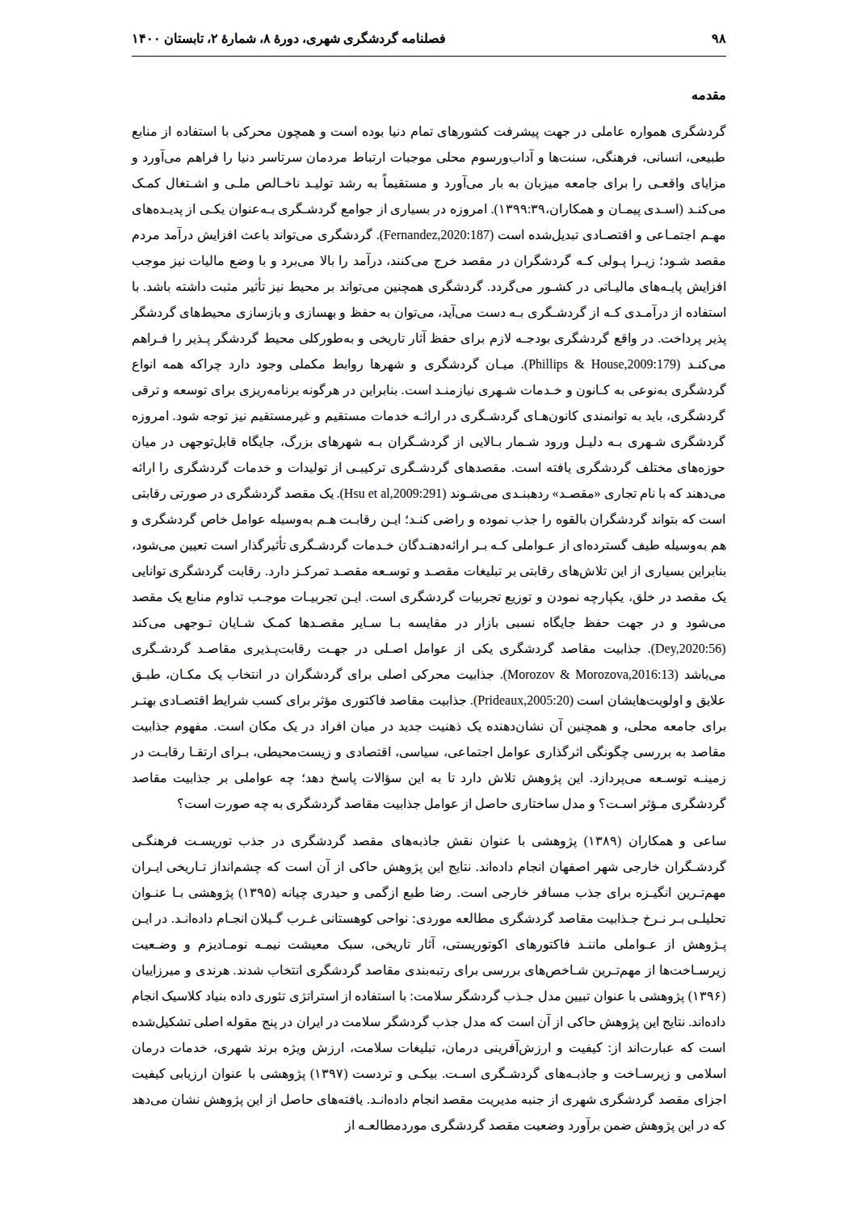۹۸ فصلنامه گردشگری شهری، دورهٔ ۸، شمارهٔ ۲، تابستان ۱۴۰۰
مقدمه
گردشگری همواره عاملی در جهت پیشرفت کشورهای تمام دنیا بوده است و همچون محرکی با استفاده از منابع طبیعی، انسانی، فرهنگی، سنت‌ها و آداب‌ورسوم محلی موجبات ارتباط مردمان سرتاسر دنیا را فراهم می‌آورد و مزایای واقعـی را برای جامعه میزبان به بار می‌آورد و مستقیماً به رشد تولیـد ناخـالص ملـی و اشـتغال کمـک می‌کنـد (اسـدی پیمـان و همکاران،۱۳۹۹:۳۹). امروزه در بسیاری از جوامع گردشـگری بـه‌عنوان یکـی از پدیـده‌های مهـم اجتمـاعی و اقتصـادی تبدیل‌شده است (Fernandez,2020:187). گردشگری می‌تواند باعث افزایش درآمد مردم مقصد شـود؛ زیـرا پـولی کـه گردشگران در مقصد خرج می‌کنند، درآمد را بالا می‌برد و با وضع مالیات نیز موجب افزایش پایـه‌های مالیـاتی در کشـور می‌گردد. گردشگری همچنین می‌تواند بر محیط نیز تأثیر مثبت داشته باشد. با استفاده از درآمـدی کـه از گردشـگری بـه دست می‌آید، می‌توان به حفظ و بهسازی و بازسازی محیط‌های گردشگر پذیر پرداخت. در واقع گردشگری بودجـه لازم برای حفظ آثار تاریخی و به‌طورکلی محیط گردشگر پـذیر را فـراهم می‌کنـد (Phillips & House,2009:179). میـان گردشگری و شهرها روابط مکملی وجود دارد چراکه همه انواع گردشگری به‌نوعی به کـانون و خـدمات شـهری نیازمنـد است. بنابراین در هرگونه برنامه‌ریزی برای توسعه و ترقی گردشگری، باید به توانمندی کانون‌هـای گردشـگری در ارائـه خدمات مستقیم و غیرمستقیم نیز توجه شود. امروزه گردشگری شـهری بـه دلیـل ورود شـمار بـالایی از گردشـگران بـه شهرهای بزرگ، جایگاه قابل‌توجهی در میان حوزه‌های مختلف گردشگری یافته است. مقصدهای گردشـگری ترکیبـی از تولیدات و خدمات گردشگری را ارائه می‌دهند که با نام تجاری «مقصـد» ردهبنـدی می‌شـوند (Hsu et al,2009:291). یک مقصد گردشگری در صورتی رقابتی است که بتواند گردشگران بالقوه را جذب نموده و راضی کنـد؛ ایـن رقابـت هـم به‌وسیله عوامل خاص گردشگری و هم به‌وسیله طیف گسترده‌ای از عـواملی کـه بـر ارائه‌دهنـدگان خـدمات گردشـگری تأثیرگذار است تعیین می‌شود، بنابراین بسیاری از این تلاش‌های رقابتی بر تبلیغات مقصـد و توسـعه مقصـد تمرکـز دارد. رقابت گردشگری توانایی یک مقصد در خلق، یکپارچه نمودن و توزیع تجربیات گردشگری است. ایـن تجربیـات موجـب تداوم منابع یک مقصد می‌شود و در جهت حفظ جایگاه نسبی بازار در مقایسه بـا سـایر مقصـدها کمـک شـایان تـوجهی می‌کند (Dey,2020:56). جذابیت مقاصد گردشگری یکی از عوامل اصـلی در جهـت رقابت‌پـذیری مقاصـد گردشـگری می‌باشد (Morozov & Morozova,2016:13). جذابیت محرکی اصلی برای گردشگران در انتخاب یک مکـان، طبـق علایق و اولویت‌هایشان است (Prideaux,2005:20). جذابیت مقاصد فاکتوری مؤثر برای کسب شرایط اقتصـادی بهتـر برای جامعه محلی، و همچنین آن نشان‌دهنده یک ذهنیت جدید در میان افراد در یک مکان است. مفهوم جذابیت مقاصد به بررسی چگونگی اثرگذاری عوامل اجتماعی، سیاسی، اقتصادی و زیست‌محیطی، بـرای ارتقـا رقابـت در زمینـه توسـعه می‌پردازد. این پژوهش تلاش دارد تا به این سؤالات پاسخ دهد؛ چه عواملی بر جذابیت مقاصد گردشگری مـؤثر اسـت؟ و مدل ساختاری حاصل از عوامل جذابیت مقاصد گردشگری به چه صورت است؟
ساعی و همکاران (۱۳۸۹) پژوهشی با عنوان نقش جاذبه‌های مقصد گردشگری در جذب توریسـت فرهنگـی گردشـگران خارجی شهر اصفهان انجام داده‌اند. نتایج این پژوهش حاکی از آن است که چشم‌انداز تـاریخی ایـران مهم‌تـرین انگیـزه برای جذب مسافر خارجی است. رضا طبع ازگمی و حیدری چیانه (۱۳۹۵) پژوهشی بـا عنـوان تحلیلـی بـر نـرخ جـذابیت مقاصد گردشگری مطالعه موردی: نواحی کوهستانی غـرب گـیلان انجـام داده‌انـد. در ایـن پـژوهش از عـواملی ماننـد فاکتورهای اکوتوریستی، آثار تاریخی، سبک معیشت نیمـه نومـادیزم و وضـعیت زیرسـاخت‌ها از مهم‌تـرین شـاخص‌های بررسی برای رتبه‌بندی مقاصد گردشگری انتخاب شدند. هرندی و میرزاییان (۱۳۹۶) پژوهشی با عنوان تبیین مدل جـذب گردشگر سلامت: با استفاده از استراتژی تئوری داده بنیاد کلاسیک انجام داده‌اند. نتایج این پژوهش حاکی از آن است که مدل جذب گردشگر سلامت در ایران در پنج مقوله اصلی تشکیل‌شده است که عبارت‌اند از: کیفیت و ارزش‌آفرینی درمان، تبلیغات سلامت، ارزش ویژه برند شهری، خدمات درمان اسلامی و زیرسـاخت و جاذبـه‌های گردشـگری اسـت. بیکـی و تردست (۱۳۹۷) پژوهشی با عنوان ارزیابی کیفیت اجزای مقصد گردشگری شهری از جنبه مدیریت مقصد انجام داده‌انـد. یافته‌های حاصل از این پژوهش نشان می‌دهد که در این پژوهش ضمن برآورد وضعیت مقصد گردشگری موردمطالعـه از